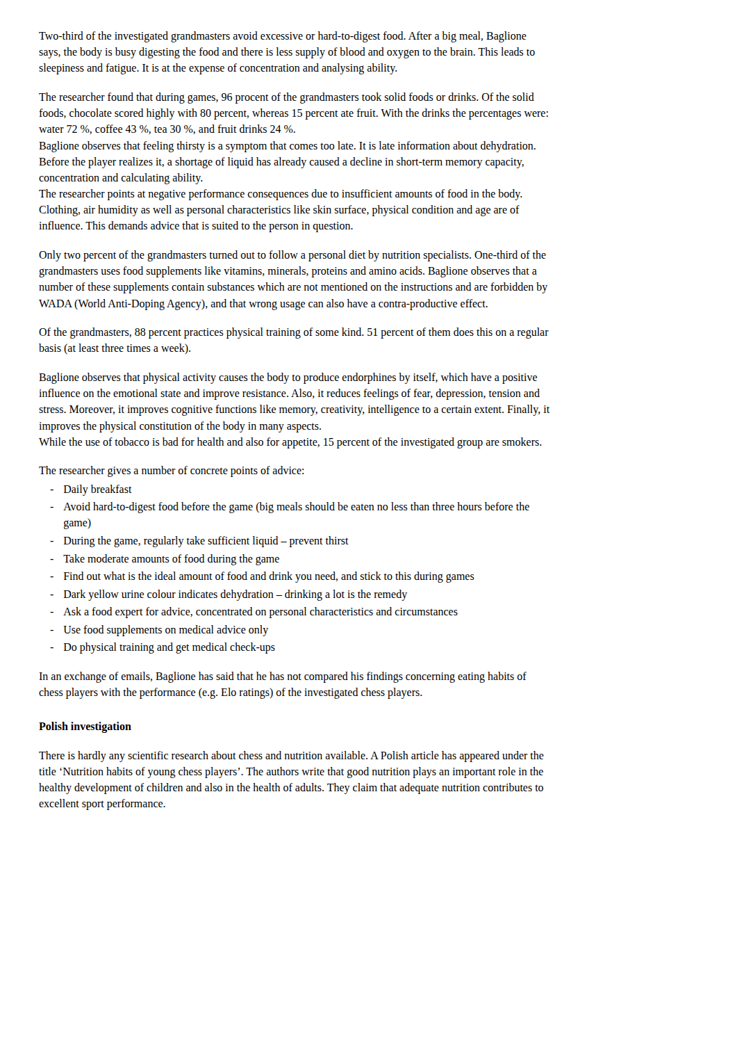Two-third of the investigated grandmasters avoid excessive or hard-to-digest food. After a big meal, Baglione says, the body is busy digesting the food and there is less supply of blood and oxygen to the brain. This leads to sleepiness and fatigue. It is at the expense of concentration and analysing ability.
The researcher found that during games, 96 procent of the grandmasters took solid foods or drinks. Of the solid foods, chocolate scored highly with 80 percent, whereas 15 percent ate fruit. With the drinks the percentages were: water 72 %, coffee 43 %, tea 30 %, and fruit drinks 24 %.
Baglione observes that feeling thirsty is a symptom that comes too late. It is late information about dehydration. Before the player realizes it, a shortage of liquid has already caused a decline in short-term memory capacity, concentration and calculating ability.
The researcher points at negative performance consequences due to insufficient amounts of food in the body. Clothing, air humidity as well as personal characteristics like skin surface, physical condition and age are of influence. This demands advice that is suited to the person in question.
Only two percent of the grandmasters turned out to follow a personal diet by nutrition specialists. One-third of the grandmasters uses food supplements like vitamins, minerals, proteins and amino acids. Baglione observes that a number of these supplements contain substances which are not mentioned on the instructions and are forbidden by WADA (World Anti-Doping Agency), and that wrong usage can also have a contra-productive effect.
Of the grandmasters, 88 percent practices physical training of some kind. 51 percent of them does this on a regular basis (at least three times a week).
Baglione observes that physical activity causes the body to produce endorphines by itself, which have a positive influence on the emotional state and improve resistance. Also, it reduces feelings of fear, depression, tension and stress. Moreover, it improves cognitive functions like memory, creativity, intelligence to a certain extent. Finally, it improves the physical constitution of the body in many aspects.
While the use of tobacco is bad for health and also for appetite, 15 percent of the investigated group are smokers.
The researcher gives a number of concrete points of advice:
Daily breakfast
Avoid hard-to-digest food before the game (big meals should be eaten no less than three hours before the game)
During the game, regularly take sufficient liquid – prevent thirst
Take moderate amounts of food during the game
Find out what is the ideal amount of food and drink you need, and stick to this during games
Dark yellow urine colour indicates dehydration – drinking a lot is the remedy
Ask a food expert for advice, concentrated on personal characteristics and circumstances
Use food supplements on medical advice only
Do physical training and get medical check-ups
In an exchange of emails, Baglione has said that he has not compared his findings concerning eating habits of chess players with the performance (e.g. Elo ratings) of the investigated chess players.
Polish investigation
There is hardly any scientific research about chess and nutrition available. A Polish article has appeared under the title ‘Nutrition habits of young chess players’. The authors write that good nutrition plays an important role in the healthy development of children and also in the health of adults. They claim that adequate nutrition contributes to excellent sport performance.